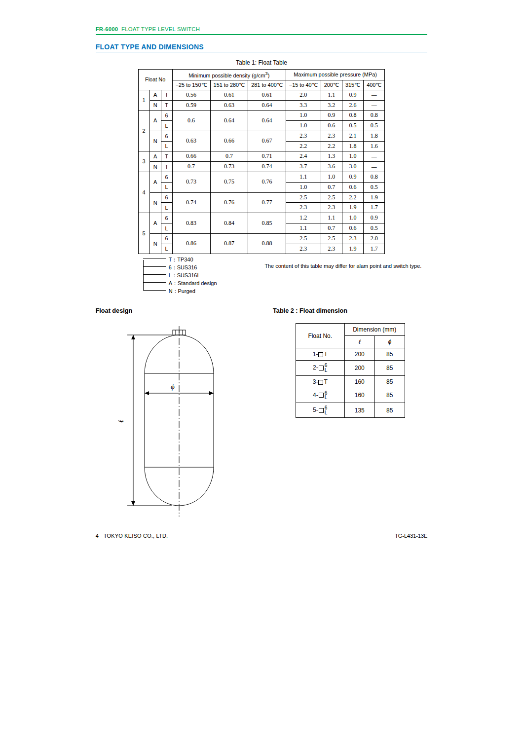FR-6000 FLOAT TYPE LEVEL SWITCH
FLOAT TYPE AND DIMENSIONS
Table 1: Float Table
| Float No | Minimum possible density (g/cm 3 ) | Maximum possible pressure (MPa) |
| --- | --- | --- |
| −25 to 150℃ | 151 to 280℃ | 281 to 400℃ | −15 to 40℃ | 200℃ | 315℃ | 400℃ |
| 1 | A | T | 0.56 | 0.61 | 0.61 | 2.0 | 1.1 | 0.9 | — |
| N | T | 0.59 | 0.63 | 0.64 | 3.3 | 3.2 | 2.6 | — |
| 2 | A | 6 | 0.6 | 0.64 | 0.64 | 1.0 | 0.9 | 0.8 | 0.8 |
| L | 1.0 | 0.6 | 0.5 | 0.5 |
| N | 6 | 0.63 | 0.66 | 0.67 | 2.3 | 2.3 | 2.1 | 1.8 |
| L | 2.2 | 2.2 | 1.8 | 1.6 |
| 3 | A | T | 0.66 | 0.7 | 0.71 | 2.4 | 1.3 | 1.0 | — |
| N | T | 0.7 | 0.73 | 0.74 | 3.7 | 3.6 | 3.0 | — |
| 4 | A | 6 | 0.73 | 0.75 | 0.76 | 1.1 | 1.0 | 0.9 | 0.8 |
| L | 1.0 | 0.7 | 0.6 | 0.5 |
| N | 6 | 0.74 | 0.76 | 0.77 | 2.5 | 2.5 | 2.2 | 1.9 |
| L | 2.3 | 2.3 | 1.9 | 1.7 |
| 5 | A | 6 | 0.83 | 0.84 | 0.85 | 1.2 | 1.1 | 1.0 | 0.9 |
| L | 1.1 | 0.7 | 0.6 | 0.5 |
| N | 6 | 0.86 | 0.87 | 0.88 | 2.5 | 2.5 | 2.3 | 2.0 |
| L | 2.3 | 2.3 | 1.9 | 1.7 |
T：TP340
6：SUS316
L：SUS316L
A：Standard design
N：Purged
The content of this table may differ for alam point and switch type.
Float design
ϕ ℓ
Table 2 : Float dimension
| Float No. | Dimension (mm) |
| --- | --- |
| ℓ | ϕ |
| 1- T | 200 | 85 |
| 2- 6 L | 200 | 85 |
| 3- T | 160 | 85 |
| 4- 6 L | 160 | 85 |
| 5- 6 L | 135 | 85 |
4 TOKYO KEISO CO., LTD.
TG-L431-13E